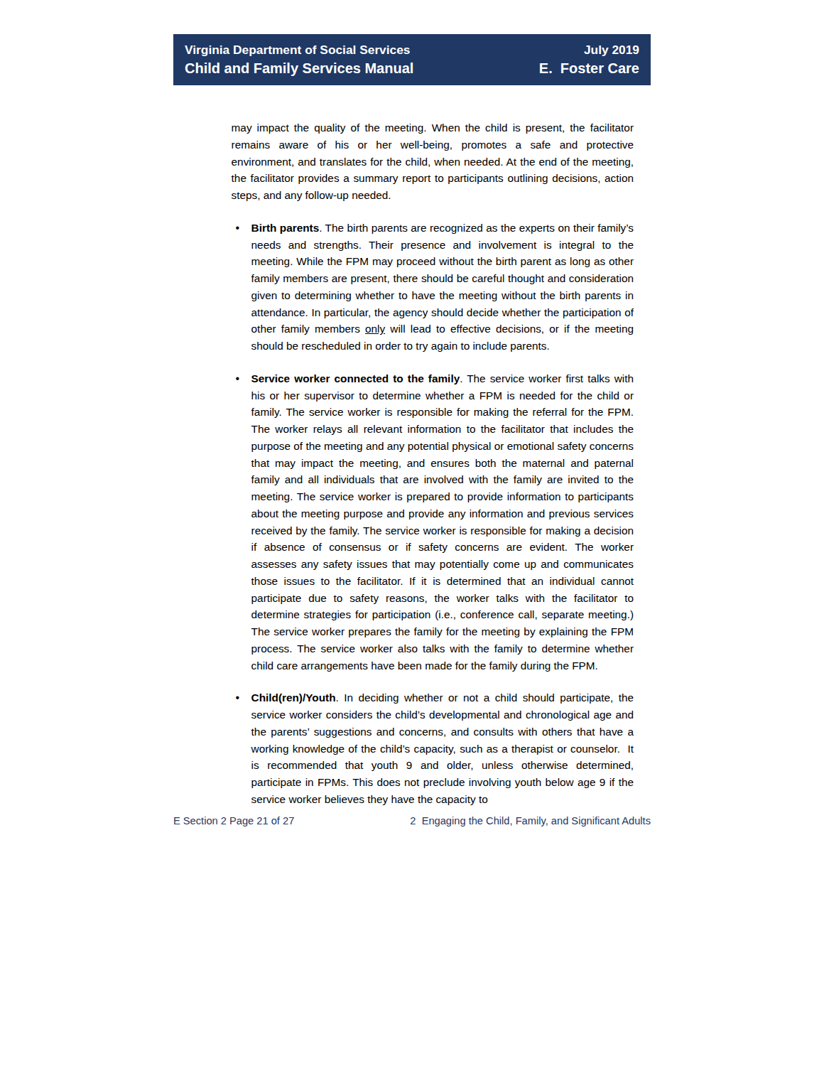Virginia Department of Social Services
Child and Family Services Manual
July 2019
E. Foster Care
may impact the quality of the meeting. When the child is present, the facilitator remains aware of his or her well‐being, promotes a safe and protective environment, and translates for the child, when needed. At the end of the meeting, the facilitator provides a summary report to participants outlining decisions, action steps, and any follow‐up needed.
Birth parents. The birth parents are recognized as the experts on their family’s needs and strengths. Their presence and involvement is integral to the meeting. While the FPM may proceed without the birth parent as long as other family members are present, there should be careful thought and consideration given to determining whether to have the meeting without the birth parents in attendance. In particular, the agency should decide whether the participation of other family members only will lead to effective decisions, or if the meeting should be rescheduled in order to try again to include parents.
Service worker connected to the family. The service worker first talks with his or her supervisor to determine whether a FPM is needed for the child or family. The service worker is responsible for making the referral for the FPM. The worker relays all relevant information to the facilitator that includes the purpose of the meeting and any potential physical or emotional safety concerns that may impact the meeting, and ensures both the maternal and paternal family and all individuals that are involved with the family are invited to the meeting. The service worker is prepared to provide information to participants about the meeting purpose and provide any information and previous services received by the family. The service worker is responsible for making a decision if absence of consensus or if safety concerns are evident. The worker assesses any safety issues that may potentially come up and communicates those issues to the facilitator. If it is determined that an individual cannot participate due to safety reasons, the worker talks with the facilitator to determine strategies for participation (i.e., conference call, separate meeting.) The service worker prepares the family for the meeting by explaining the FPM process. The service worker also talks with the family to determine whether child care arrangements have been made for the family during the FPM.
Child(ren)/Youth. In deciding whether or not a child should participate, the service worker considers the child’s developmental and chronological age and the parents’ suggestions and concerns, and consults with others that have a working knowledge of the child’s capacity, such as a therapist or counselor. It is recommended that youth 9 and older, unless otherwise determined, participate in FPMs. This does not preclude involving youth below age 9 if the service worker believes they have the capacity to
E Section 2 Page 21 of 27
2 Engaging the Child, Family, and Significant Adults